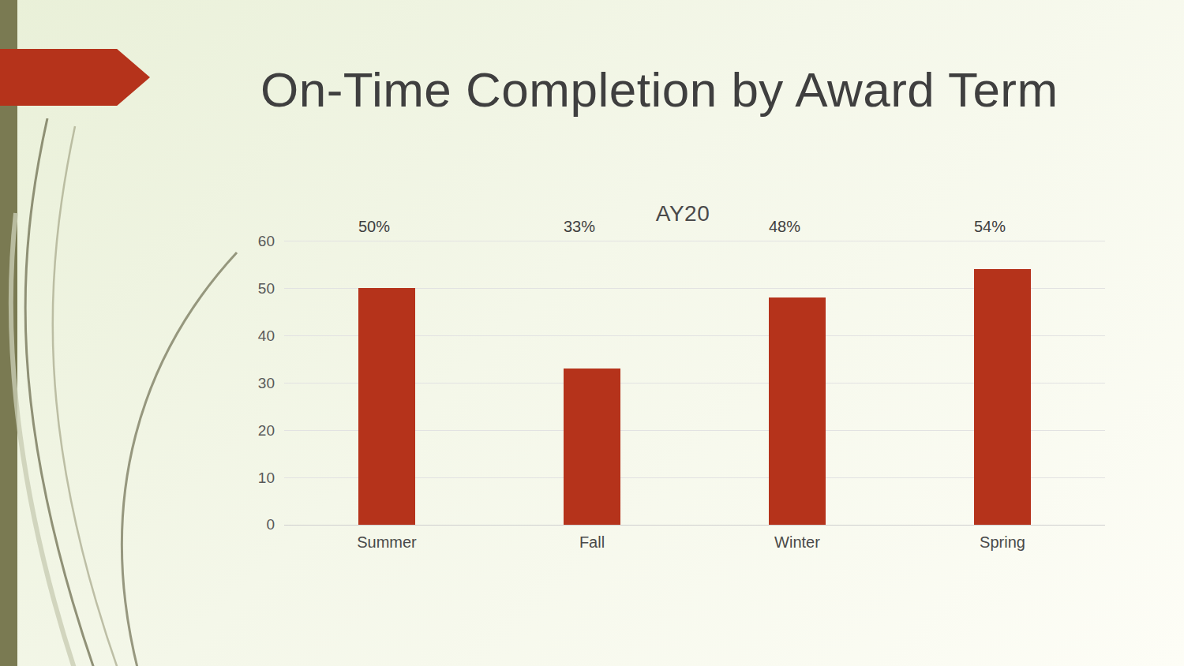On-Time Completion by Award Term
AY20
60
50
40
30
20
10
0
50%
33%
48%
54%
Summer Fall Winter Spring